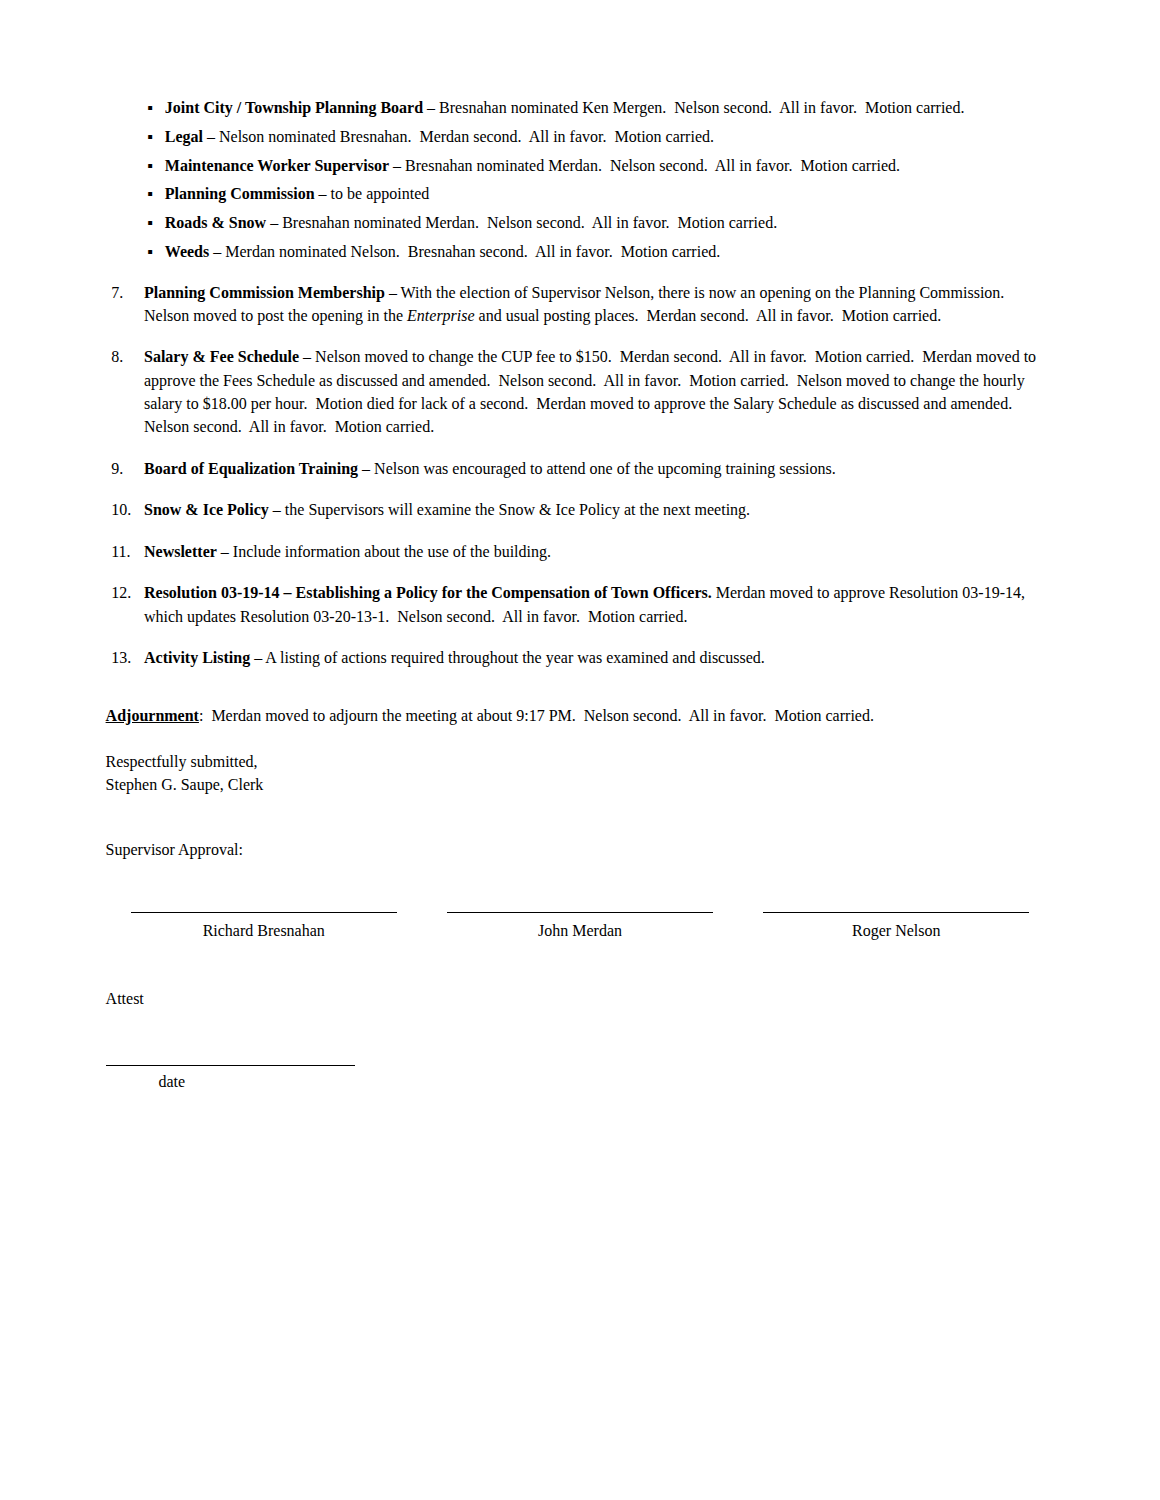Joint City / Township Planning Board – Bresnahan nominated Ken Mergen. Nelson second. All in favor. Motion carried.
Legal – Nelson nominated Bresnahan. Merdan second. All in favor. Motion carried.
Maintenance Worker Supervisor – Bresnahan nominated Merdan. Nelson second. All in favor. Motion carried.
Planning Commission – to be appointed
Roads & Snow – Bresnahan nominated Merdan. Nelson second. All in favor. Motion carried.
Weeds – Merdan nominated Nelson. Bresnahan second. All in favor. Motion carried.
Planning Commission Membership – With the election of Supervisor Nelson, there is now an opening on the Planning Commission. Nelson moved to post the opening in the Enterprise and usual posting places. Merdan second. All in favor. Motion carried.
Salary & Fee Schedule – Nelson moved to change the CUP fee to $150. Merdan second. All in favor. Motion carried. Merdan moved to approve the Fees Schedule as discussed and amended. Nelson second. All in favor. Motion carried. Nelson moved to change the hourly salary to $18.00 per hour. Motion died for lack of a second. Merdan moved to approve the Salary Schedule as discussed and amended. Nelson second. All in favor. Motion carried.
Board of Equalization Training – Nelson was encouraged to attend one of the upcoming training sessions.
Snow & Ice Policy – the Supervisors will examine the Snow & Ice Policy at the next meeting.
Newsletter – Include information about the use of the building.
Resolution 03-19-14 – Establishing a Policy for the Compensation of Town Officers. Merdan moved to approve Resolution 03-19-14, which updates Resolution 03-20-13-1. Nelson second. All in favor. Motion carried.
Activity Listing – A listing of actions required throughout the year was examined and discussed.
Adjournment: Merdan moved to adjourn the meeting at about 9:17 PM. Nelson second. All in favor. Motion carried.
Respectfully submitted,
Stephen G. Saupe, Clerk
Supervisor Approval:
| Richard Bresnahan | John Merdan | Roger Nelson |
Attest
date